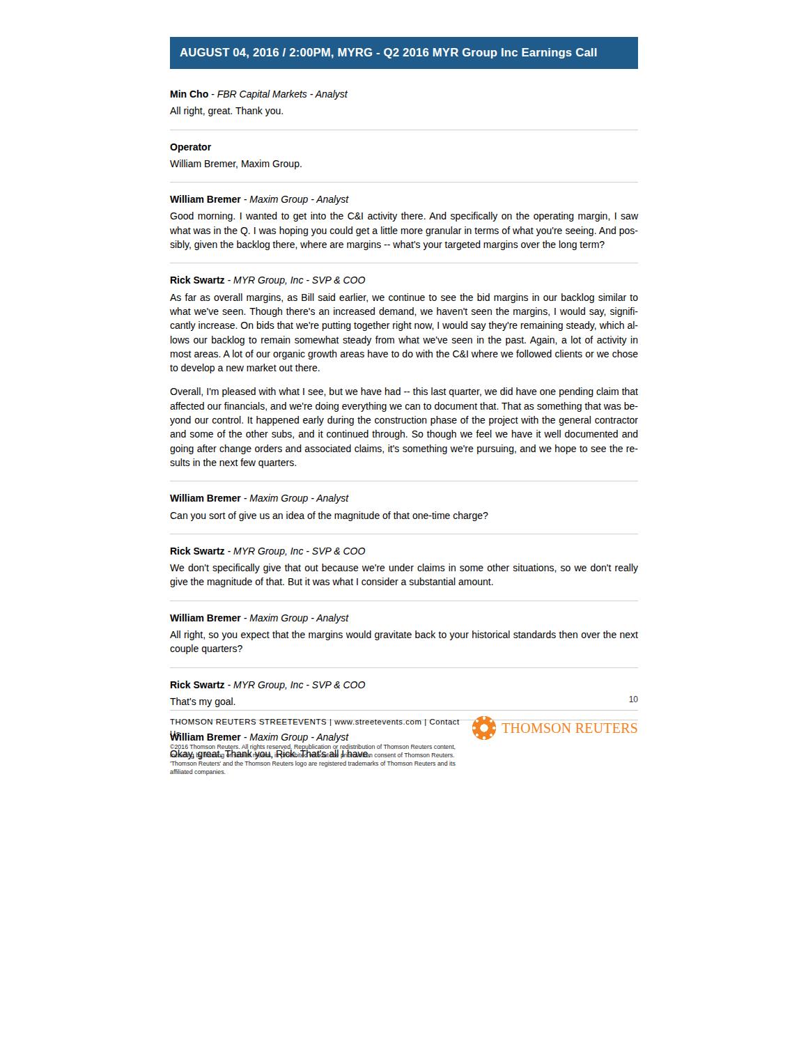AUGUST 04, 2016 / 2:00PM, MYRG - Q2 2016 MYR Group Inc Earnings Call
Min Cho - FBR Capital Markets - Analyst
All right, great. Thank you.
Operator
William Bremer, Maxim Group.
William Bremer - Maxim Group - Analyst
Good morning. I wanted to get into the C&I activity there. And specifically on the operating margin, I saw what was in the Q. I was hoping you could get a little more granular in terms of what you're seeing. And possibly, given the backlog there, where are margins -- what's your targeted margins over the long term?
Rick Swartz - MYR Group, Inc - SVP & COO
As far as overall margins, as Bill said earlier, we continue to see the bid margins in our backlog similar to what we've seen. Though there's an increased demand, we haven't seen the margins, I would say, significantly increase. On bids that we're putting together right now, I would say they're remaining steady, which allows our backlog to remain somewhat steady from what we've seen in the past. Again, a lot of activity in most areas. A lot of our organic growth areas have to do with the C&I where we followed clients or we chose to develop a new market out there.
Overall, I'm pleased with what I see, but we have had -- this last quarter, we did have one pending claim that affected our financials, and we're doing everything we can to document that. That as something that was beyond our control. It happened early during the construction phase of the project with the general contractor and some of the other subs, and it continued through. So though we feel we have it well documented and going after change orders and associated claims, it's something we're pursuing, and we hope to see the results in the next few quarters.
William Bremer - Maxim Group - Analyst
Can you sort of give us an idea of the magnitude of that one-time charge?
Rick Swartz - MYR Group, Inc - SVP & COO
We don't specifically give that out because we're under claims in some other situations, so we don't really give the magnitude of that. But it was what I consider a substantial amount.
William Bremer - Maxim Group - Analyst
All right, so you expect that the margins would gravitate back to your historical standards then over the next couple quarters?
Rick Swartz - MYR Group, Inc - SVP & COO
That's my goal.
William Bremer - Maxim Group - Analyst
Okay, great. Thank you, Rick. That's all I have.
10
THOMSON REUTERS STREETEVENTS | www.streetevents.com | Contact Us
©2016 Thomson Reuters. All rights reserved. Republication or redistribution of Thomson Reuters content, including by framing or similar means, is prohibited without the prior written consent of Thomson Reuters. 'Thomson Reuters' and the Thomson Reuters logo are registered trademarks of Thomson Reuters and its affiliated companies.
THOMSON REUTERS